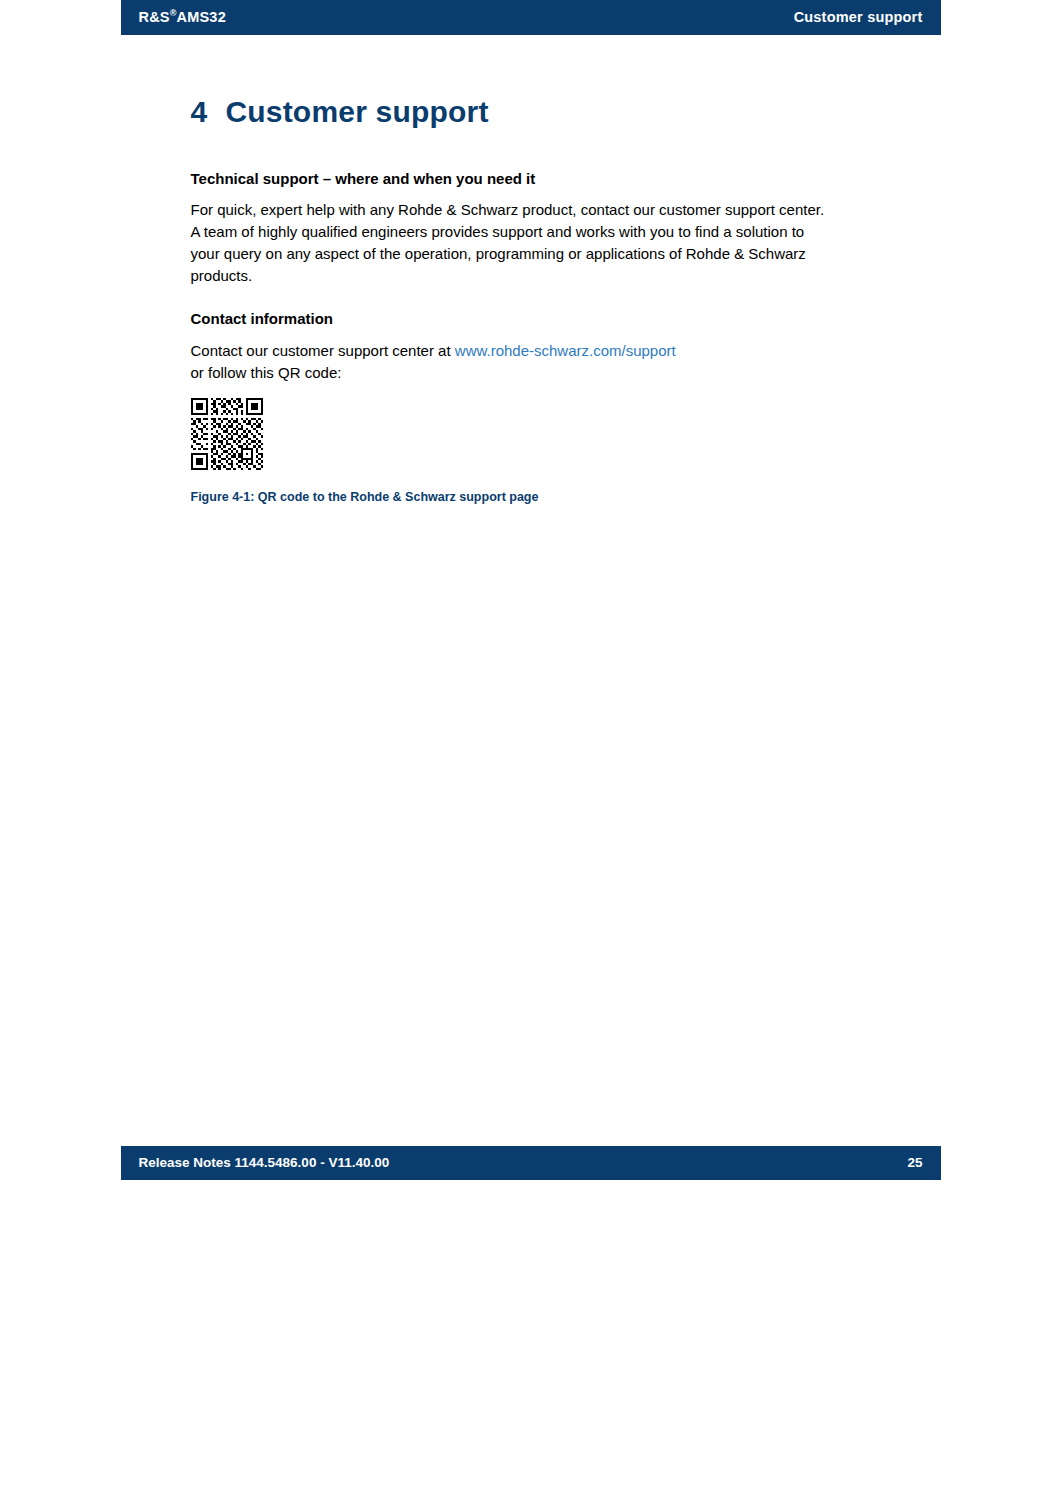R&S®AMS32
Customer support
4 Customer support
Technical support – where and when you need it
For quick, expert help with any Rohde & Schwarz product, contact our customer support center. A team of highly qualified engineers provides support and works with you to find a solution to your query on any aspect of the operation, programming or applications of Rohde & Schwarz products.
Contact information
Contact our customer support center at www.rohde-schwarz.com/support
or follow this QR code:
Figure 4-1: QR code to the Rohde & Schwarz support page
Release Notes 1144.5486.00 - V11.40.00
25